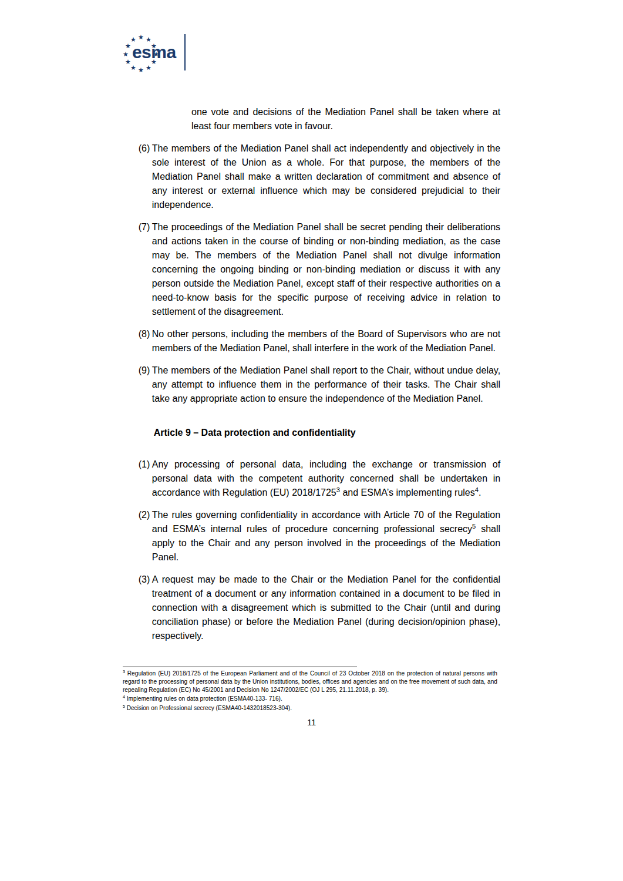★ ★ ★ ★ ★ ★ ★ ★ ★ ★ ★ ★
esma
one vote and decisions of the Mediation Panel shall be taken where at least four members vote in favour.
(6)
The members of the Mediation Panel shall act independently and objectively in the sole interest of the Union as a whole. For that purpose, the members of the Mediation Panel shall make a written declaration of commitment and absence of any interest or external influence which may be considered prejudicial to their independence.
(7)
The proceedings of the Mediation Panel shall be secret pending their deliberations and actions taken in the course of binding or non-binding mediation, as the case may be. The members of the Mediation Panel shall not divulge information concerning the ongoing binding or non-binding mediation or discuss it with any person outside the Mediation Panel, except staff of their respective authorities on a need-to-know basis for the specific purpose of receiving advice in relation to settlement of the disagreement.
(8)
No other persons, including the members of the Board of Supervisors who are not members of the Mediation Panel, shall interfere in the work of the Mediation Panel.
(9)
The members of the Mediation Panel shall report to the Chair, without undue delay, any attempt to influence them in the performance of their tasks. The Chair shall take any appropriate action to ensure the independence of the Mediation Panel.
Article 9 – Data protection and confidentiality
(1)
Any processing of personal data, including the exchange or transmission of personal data with the competent authority concerned shall be undertaken in accordance with Regulation (EU) 2018/17253 and ESMA’s implementing rules4.
(2)
The rules governing confidentiality in accordance with Article 70 of the Regulation and ESMA’s internal rules of procedure concerning professional secrecy5 shall apply to the Chair and any person involved in the proceedings of the Mediation Panel.
(3)
A request may be made to the Chair or the Mediation Panel for the confidential treatment of a document or any information contained in a document to be filed in connection with a disagreement which is submitted to the Chair (until and during conciliation phase) or before the Mediation Panel (during decision/opinion phase), respectively.
3 Regulation (EU) 2018/1725 of the European Parliament and of the Council of 23 October 2018 on the protection of natural persons with regard to the processing of personal data by the Union institutions, bodies, offices and agencies and on the free movement of such data, and repealing Regulation (EC) No 45/2001 and Decision No 1247/2002/EC (OJ L 295, 21.11.2018, p. 39).
4 Implementing rules on data protection (ESMA40-133- 716).
5 Decision on Professional secrecy (ESMA40-1432018523-304).
11